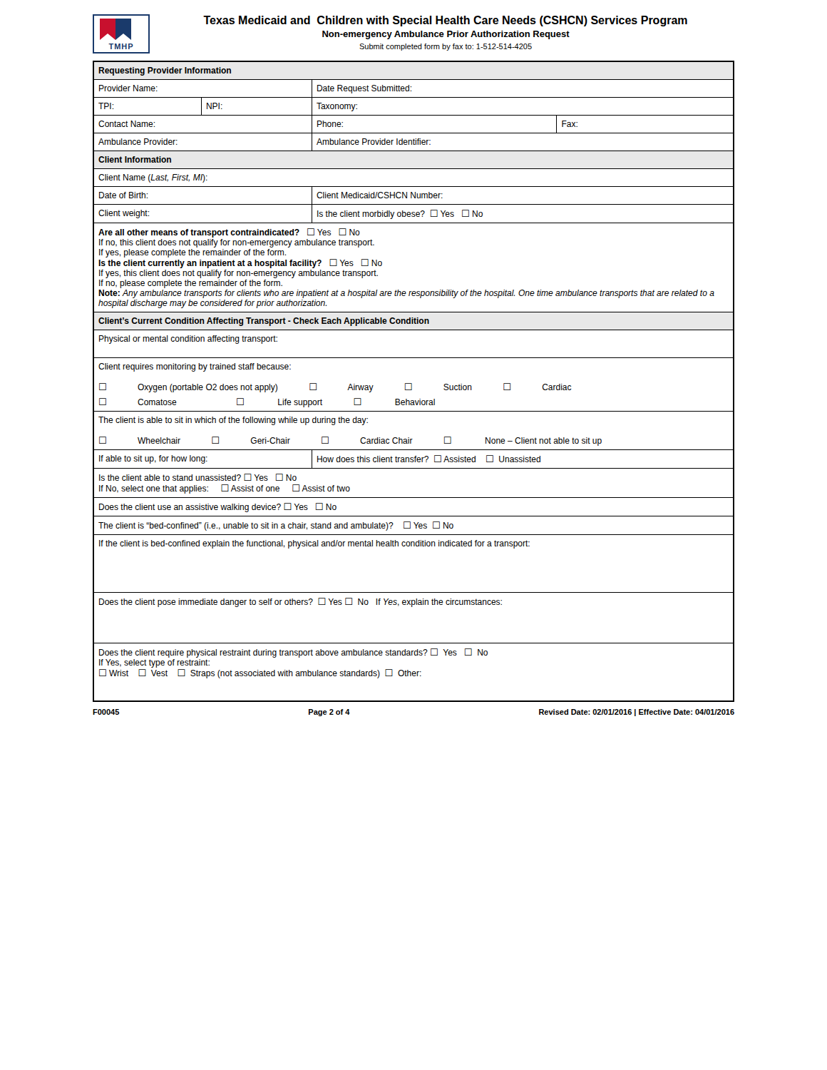TMHP
Texas Medicaid and Children with Special Health Care Needs (CSHCN) Services Program
Non-emergency Ambulance Prior Authorization Request
Submit completed form by fax to: 1-512-514-4205
| Requesting Provider Information |
| Provider Name: | Date Request Submitted: |
| TPI: | NPI: | Taxonomy: |
| Contact Name: | Phone: | Fax: |
| Ambulance Provider: | Ambulance Provider Identifier: |
| Client Information |
| Client Name ( Last, First, MI ): |
| Date of Birth: | Client Medicaid/CSHCN Number: |
| Client weight: | Is the client morbidly obese? ☐ Yes ☐ No |
| Are all other means of transport contraindicated? ☐ Yes ☐ No If no, this client does not qualify for non-emergency ambulance transport. If yes, please complete the remainder of the form. Is the client currently an inpatient at a hospital facility? ☐ Yes ☐ No If yes, this client does not qualify for non-emergency ambulance transport. If no, please complete the remainder of the form. Note: Any ambulance transports for clients who are inpatient at a hospital are the responsibility of the hospital. One time ambulance transports that are related to a hospital discharge may be considered for prior authorization. |
| Client’s Current Condition Affecting Transport - Check Each Applicable Condition |
| Physical or mental condition affecting transport: |
| Client requires monitoring by trained staff because: ☐ Oxygen (portable O2 does not apply) ☐ Airway ☐ Suction ☐ Cardiac ☐ Comatose ☐ Life support ☐ Behavioral |
| The client is able to sit in which of the following while up during the day: ☐ Wheelchair ☐ Geri-Chair ☐ Cardiac Chair ☐ None – Client not able to sit up |
| If able to sit up, for how long: | How does this client transfer? ☐ Assisted ☐ Unassisted |
| Is the client able to stand unassisted? ☐ Yes ☐ No If No, select one that applies: ☐ Assist of one ☐ Assist of two |
| Does the client use an assistive walking device? ☐ Yes ☐ No |
| The client is “bed-confined” (i.e., unable to sit in a chair, stand and ambulate)? ☐ Yes ☐ No |
| If the client is bed-confined explain the functional, physical and/or mental health condition indicated for a transport: |
| Does the client pose immediate danger to self or others? ☐ Yes ☐ No If Yes , explain the circumstances: |
| Does the client require physical restraint during transport above ambulance standards? ☐ Yes ☐ No If Yes, select type of restraint: ☐ Wrist ☐ Vest ☐ Straps (not associated with ambulance standards) ☐ Other: |
F00045
Page 2 of 4
Revised Date: 02/01/2016 | Effective Date: 04/01/2016